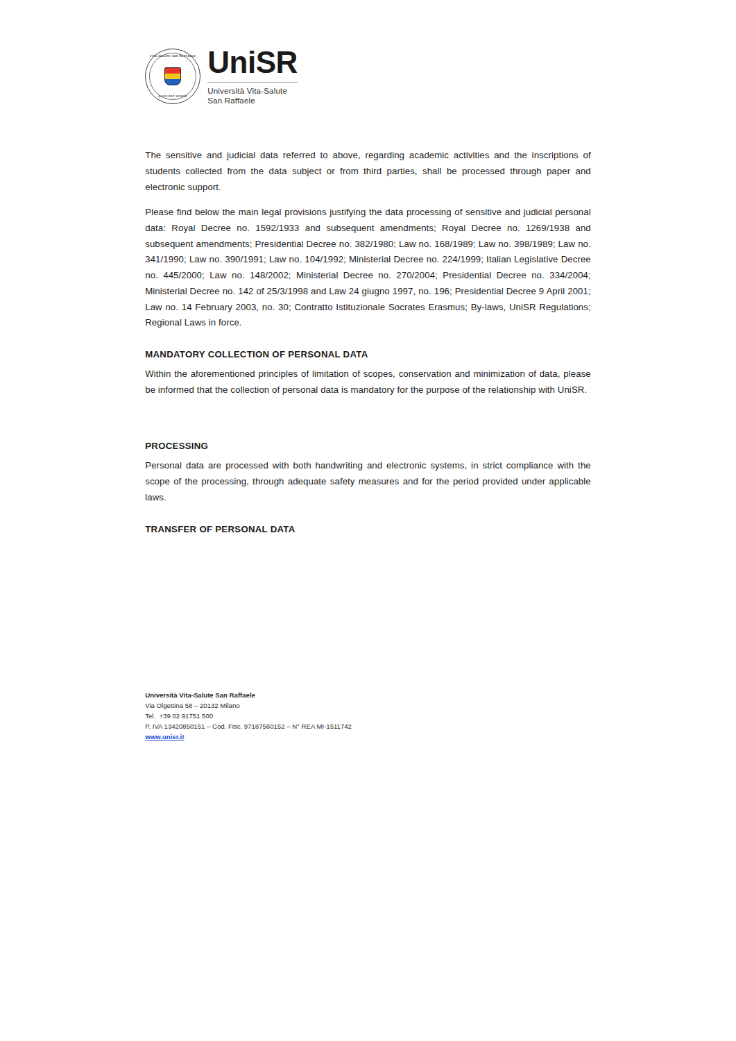Vita-Salute San Raffaele
Quod est honor
UniSR
Università Vita-Salute
San Raffaele
The sensitive and judicial data referred to above, regarding academic activities and the inscriptions of students collected from the data subject or from third parties, shall be processed through paper and electronic support.
Please find below the main legal provisions justifying the data processing of sensitive and judicial personal data: Royal Decree no. 1592/1933 and subsequent amendments; Royal Decree no. 1269/1938 and subsequent amendments; Presidential Decree no. 382/1980; Law no. 168/1989; Law no. 398/1989; Law no. 341/1990; Law no. 390/1991; Law no. 104/1992; Ministerial Decree no. 224/1999; Italian Legislative Decree no. 445/2000; Law no. 148/2002; Ministerial Decree no. 270/2004; Presidential Decree no. 334/2004; Ministerial Decree no. 142 of 25/3/1998 and Law 24 giugno 1997, no. 196; Presidential Decree 9 April 2001; Law no. 14 February 2003, no. 30; Contratto Istituzionale Socrates Erasmus; By-laws, UniSR Regulations; Regional Laws in force.
Mandatory collection of personal data
Within the aforementioned principles of limitation of scopes, conservation and minimization of data, please be informed that the collection of personal data is mandatory for the purpose of the relationship with UniSR.
Processing
Personal data are processed with both handwriting and electronic systems, in strict compliance with the scope of the processing, through adequate safety measures and for the period provided under applicable laws.
Transfer of personal data
Università Vita-Salute San Raffaele
Via Olgettina 58 – 20132 Milano
Tel. +39 02 91751 500
P. IVA 13420850151 – Cod. Fisc. 97187560152 – N° REA MI-1511742
www.unisr.it